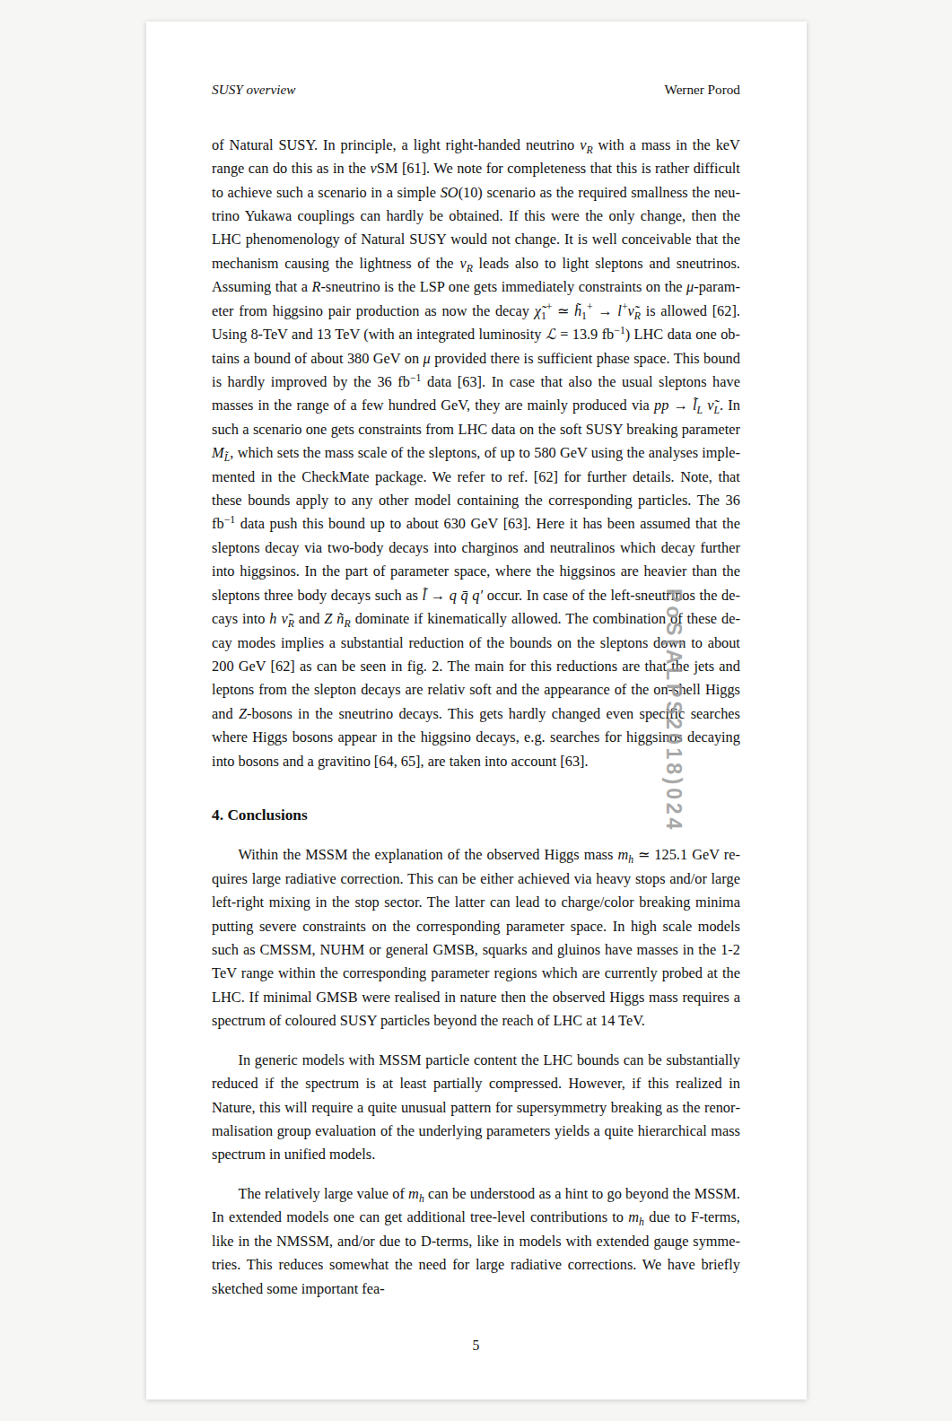SUSY overview
Werner Porod
PoS(ALPS2018)024
of Natural SUSY. In principle, a light right-handed neutrino νR with a mass in the keV range can do this as in the ν SM [61]. We note for completeness that this is rather difficult to achieve such a scenario in a simple SO(10) scenario as the required smallness the neutrino Yukawa couplings can hardly be obtained. If this were the only change, then the LHC phenomenology of Natural SUSY would not change. It is well conceivable that the mechanism causing the lightness of the νR leads also to light sleptons and sneutrinos. Assuming that a R-sneutrino is the LSP one gets immediately constraints on the μ-parameter from higgsino pair production as now the decay χ̃1+ ≃ h̃1+ → l+ν̃R is allowed [62]. Using 8-TeV and 13 TeV (with an integrated luminosity ℒ = 13.9 fb−1) LHC data one obtains a bound of about 380 GeV on μ provided there is sufficient phase space. This bound is hardly improved by the 36 fb−1 data [63]. In case that also the usual sleptons have masses in the range of a few hundred GeV, they are mainly produced via pp → l̃L ν̃L. In such a scenario one gets constraints from LHC data on the soft SUSY breaking parameter ML̃, which sets the mass scale of the sleptons, of up to 580 GeV using the analyses implemented in the CheckMate package. We refer to ref. [62] for further details. Note, that these bounds apply to any other model containing the corresponding particles. The 36 fb−1 data push this bound up to about 630 GeV [63]. Here it has been assumed that the sleptons decay via two-body decays into charginos and neutralinos which decay further into higgsinos. In the part of parameter space, where the higgsinos are heavier than the sleptons three body decays such as l̃ → q q̄ q′ occur. In case of the left-sneutrinos the decays into h ν̃R and Z ñR dominate if kinematically allowed. The combination of these decay modes implies a substantial reduction of the bounds on the sleptons down to about 200 GeV [62] as can be seen in fig. 2. The main for this reductions are that the jets and leptons from the slepton decays are relativ soft and the appearance of the on-shell Higgs and Z-bosons in the sneutrino decays. This gets hardly changed even specific searches where Higgs bosons appear in the higgsino decays, e.g. searches for higgsinos decaying into bosons and a gravitino [64, 65], are taken into account [63].
4. Conclusions
Within the MSSM the explanation of the observed Higgs mass mh ≃ 125.1 GeV requires large radiative correction. This can be either achieved via heavy stops and/or large left-right mixing in the stop sector. The latter can lead to charge/color breaking minima putting severe constraints on the corresponding parameter space. In high scale models such as CMSSM, NUHM or general GMSB, squarks and gluinos have masses in the 1-2 TeV range within the corresponding parameter regions which are currently probed at the LHC. If minimal GMSB were realised in nature then the observed Higgs mass requires a spectrum of coloured SUSY particles beyond the reach of LHC at 14 TeV.
In generic models with MSSM particle content the LHC bounds can be substantially reduced if the spectrum is at least partially compressed. However, if this realized in Nature, this will require a quite unusual pattern for supersymmetry breaking as the renormalisation group evaluation of the underlying parameters yields a quite hierarchical mass spectrum in unified models.
The relatively large value of mh can be understood as a hint to go beyond the MSSM. In extended models one can get additional tree-level contributions to mh due to F-terms, like in the NMSSM, and/or due to D-terms, like in models with extended gauge symmetries. This reduces somewhat the need for large radiative corrections. We have briefly sketched some important fea-
5